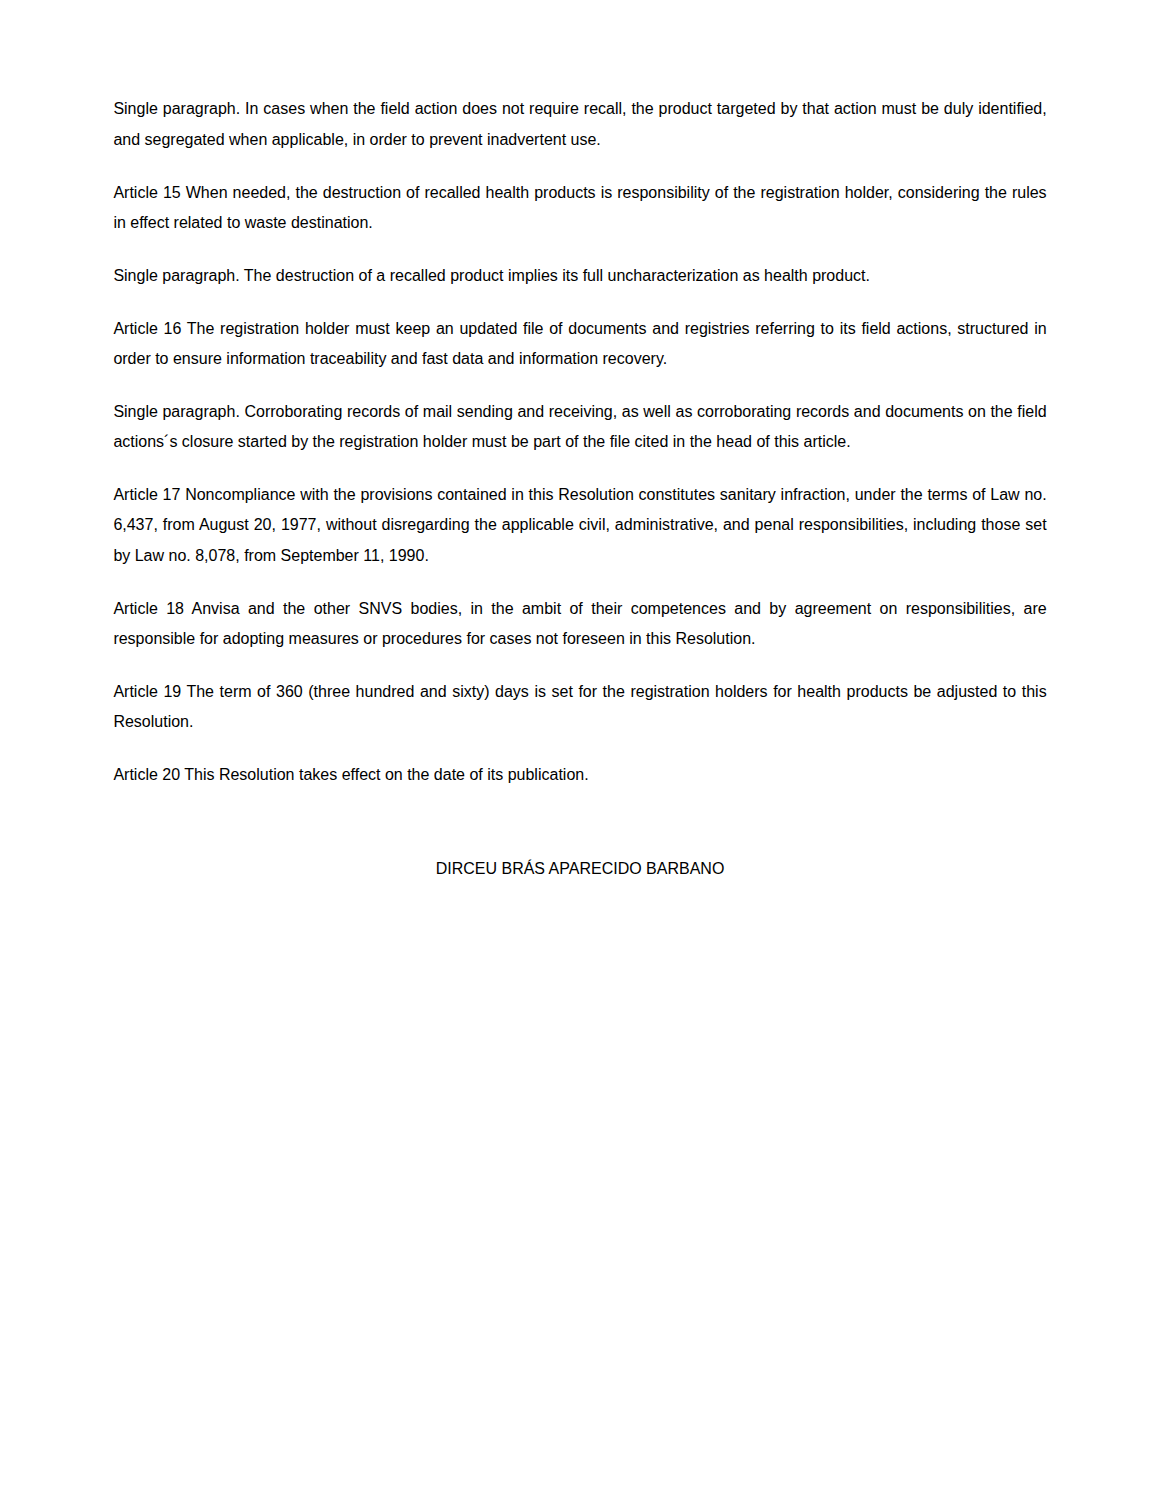Single paragraph. In cases when the field action does not require recall, the product targeted by that action must be duly identified, and segregated when applicable, in order to prevent inadvertent use.
Article 15 When needed, the destruction of recalled health products is responsibility of the registration holder, considering the rules in effect related to waste destination.
Single paragraph. The destruction of a recalled product implies its full uncharacterization as health product.
Article 16 The registration holder must keep an updated file of documents and registries referring to its field actions, structured in order to ensure information traceability and fast data and information recovery.
Single paragraph. Corroborating records of mail sending and receiving, as well as corroborating records and documents on the field actions´s closure started by the registration holder must be part of the file cited in the head of this article.
Article 17 Noncompliance with the provisions contained in this Resolution constitutes sanitary infraction, under the terms of Law no. 6,437, from August 20, 1977, without disregarding the applicable civil, administrative, and penal responsibilities, including those set by Law no. 8,078, from September 11, 1990.
Article 18 Anvisa and the other SNVS bodies, in the ambit of their competences and by agreement on responsibilities, are responsible for adopting measures or procedures for cases not foreseen in this Resolution.
Article 19 The term of 360 (three hundred and sixty) days is set for the registration holders for health products be adjusted to this Resolution.
Article 20 This Resolution takes effect on the date of its publication.
DIRCEU BRÁS APARECIDO BARBANO